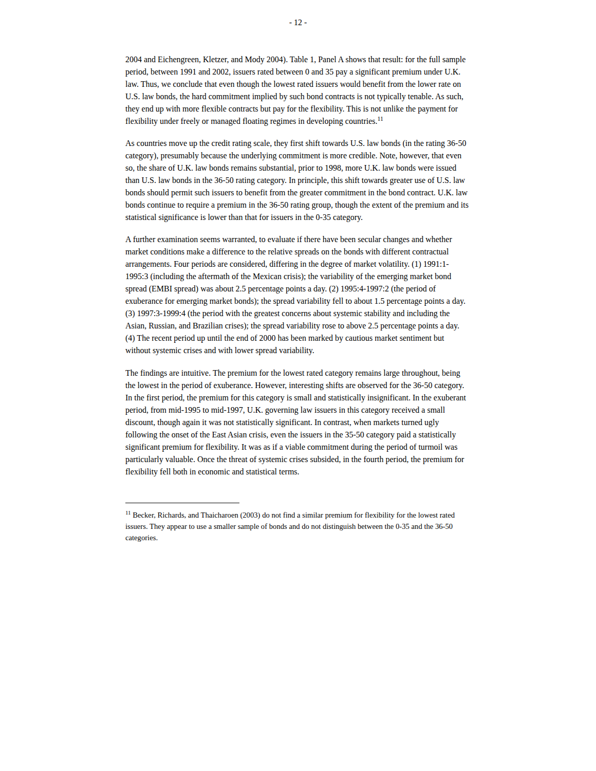- 12 -
2004 and Eichengreen, Kletzer, and Mody 2004). Table 1, Panel A shows that result: for the full sample period, between 1991 and 2002, issuers rated between 0 and 35 pay a significant premium under U.K. law. Thus, we conclude that even though the lowest rated issuers would benefit from the lower rate on U.S. law bonds, the hard commitment implied by such bond contracts is not typically tenable. As such, they end up with more flexible contracts but pay for the flexibility. This is not unlike the payment for flexibility under freely or managed floating regimes in developing countries.11
As countries move up the credit rating scale, they first shift towards U.S. law bonds (in the rating 36-50 category), presumably because the underlying commitment is more credible. Note, however, that even so, the share of U.K. law bonds remains substantial, prior to 1998, more U.K. law bonds were issued than U.S. law bonds in the 36-50 rating category. In principle, this shift towards greater use of U.S. law bonds should permit such issuers to benefit from the greater commitment in the bond contract. U.K. law bonds continue to require a premium in the 36-50 rating group, though the extent of the premium and its statistical significance is lower than that for issuers in the 0-35 category.
A further examination seems warranted, to evaluate if there have been secular changes and whether market conditions make a difference to the relative spreads on the bonds with different contractual arrangements. Four periods are considered, differing in the degree of market volatility. (1) 1991:1-1995:3 (including the aftermath of the Mexican crisis); the variability of the emerging market bond spread (EMBI spread) was about 2.5 percentage points a day. (2) 1995:4-1997:2 (the period of exuberance for emerging market bonds); the spread variability fell to about 1.5 percentage points a day. (3) 1997:3-1999:4 (the period with the greatest concerns about systemic stability and including the Asian, Russian, and Brazilian crises); the spread variability rose to above 2.5 percentage points a day. (4) The recent period up until the end of 2000 has been marked by cautious market sentiment but without systemic crises and with lower spread variability.
The findings are intuitive. The premium for the lowest rated category remains large throughout, being the lowest in the period of exuberance. However, interesting shifts are observed for the 36-50 category. In the first period, the premium for this category is small and statistically insignificant. In the exuberant period, from mid-1995 to mid-1997, U.K. governing law issuers in this category received a small discount, though again it was not statistically significant. In contrast, when markets turned ugly following the onset of the East Asian crisis, even the issuers in the 35-50 category paid a statistically significant premium for flexibility. It was as if a viable commitment during the period of turmoil was particularly valuable. Once the threat of systemic crises subsided, in the fourth period, the premium for flexibility fell both in economic and statistical terms.
11 Becker, Richards, and Thaicharoen (2003) do not find a similar premium for flexibility for the lowest rated issuers. They appear to use a smaller sample of bonds and do not distinguish between the 0-35 and the 36-50 categories.